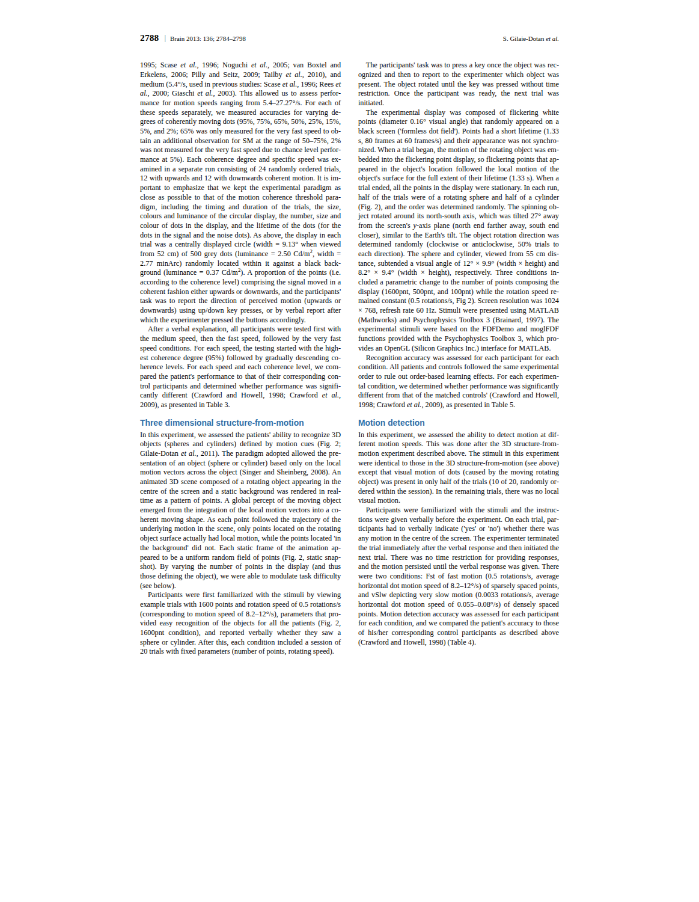2788 | Brain 2013: 136; 2784–2798 S. Gilaie-Dotan et al.
1995; Scase et al., 1996; Noguchi et al., 2005; van Boxtel and Erkelens, 2006; Pilly and Seitz, 2009; Tailby et al., 2010), and medium (5.4°/s, used in previous studies: Scase et al., 1996; Rees et al., 2000; Giaschi et al., 2003). This allowed us to assess performance for motion speeds ranging from 5.4–27.27°/s. For each of these speeds separately, we measured accuracies for varying degrees of coherently moving dots (95%, 75%, 65%, 50%, 25%, 15%, 5%, and 2%; 65% was only measured for the very fast speed to obtain an additional observation for SM at the range of 50–75%, 2% was not measured for the very fast speed due to chance level performance at 5%). Each coherence degree and specific speed was examined in a separate run consisting of 24 randomly ordered trials, 12 with upwards and 12 with downwards coherent motion. It is important to emphasize that we kept the experimental paradigm as close as possible to that of the motion coherence threshold paradigm, including the timing and duration of the trials, the size, colours and luminance of the circular display, the number, size and colour of dots in the display, and the lifetime of the dots (for the dots in the signal and the noise dots). As above, the display in each trial was a centrally displayed circle (width = 9.13° when viewed from 52 cm) of 500 grey dots (luminance = 2.50 Cd/m2, width = 2.77 minArc) randomly located within it against a black background (luminance = 0.37 Cd/m2). A proportion of the points (i.e. according to the coherence level) comprising the signal moved in a coherent fashion either upwards or downwards, and the participants' task was to report the direction of perceived motion (upwards or downwards) using up/down key presses, or by verbal report after which the experimenter pressed the buttons accordingly.
After a verbal explanation, all participants were tested first with the medium speed, then the fast speed, followed by the very fast speed conditions. For each speed, the testing started with the highest coherence degree (95%) followed by gradually descending coherence levels. For each speed and each coherence level, we compared the patient's performance to that of their corresponding control participants and determined whether performance was significantly different (Crawford and Howell, 1998; Crawford et al., 2009), as presented in Table 3.
Three dimensional structure-from-motion
In this experiment, we assessed the patients' ability to recognize 3D objects (spheres and cylinders) defined by motion cues (Fig. 2; Gilaie-Dotan et al., 2011). The paradigm adopted allowed the presentation of an object (sphere or cylinder) based only on the local motion vectors across the object (Singer and Sheinberg, 2008). An animated 3D scene composed of a rotating object appearing in the centre of the screen and a static background was rendered in real-time as a pattern of points. A global percept of the moving object emerged from the integration of the local motion vectors into a coherent moving shape. As each point followed the trajectory of the underlying motion in the scene, only points located on the rotating object surface actually had local motion, while the points located 'in the background' did not. Each static frame of the animation appeared to be a uniform random field of points (Fig. 2, static snapshot). By varying the number of points in the display (and thus those defining the object), we were able to modulate task difficulty (see below).
Participants were first familiarized with the stimuli by viewing example trials with 1600 points and rotation speed of 0.5 rotations/s (corresponding to motion speed of 8.2–12°/s), parameters that provided easy recognition of the objects for all the patients (Fig. 2, 1600pnt condition), and reported verbally whether they saw a sphere or cylinder. After this, each condition included a session of 20 trials with fixed parameters (number of points, rotating speed).
The participants' task was to press a key once the object was recognized and then to report to the experimenter which object was present. The object rotated until the key was pressed without time restriction. Once the participant was ready, the next trial was initiated.
The experimental display was composed of flickering white points (diameter 0.16° visual angle) that randomly appeared on a black screen ('formless dot field'). Points had a short lifetime (1.33 s, 80 frames at 60 frames/s) and their appearance was not synchronized. When a trial began, the motion of the rotating object was embedded into the flickering point display, so flickering points that appeared in the object's location followed the local motion of the object's surface for the full extent of their lifetime (1.33 s). When a trial ended, all the points in the display were stationary. In each run, half of the trials were of a rotating sphere and half of a cylinder (Fig. 2), and the order was determined randomly. The spinning object rotated around its north-south axis, which was tilted 27° away from the screen's y-axis plane (north end farther away, south end closer), similar to the Earth's tilt. The object rotation direction was determined randomly (clockwise or anticlockwise, 50% trials to each direction). The sphere and cylinder, viewed from 55 cm distance, subtended a visual angle of 12° × 9.9° (width × height) and 8.2° × 9.4° (width × height), respectively. Three conditions included a parametric change to the number of points composing the display (1600pnt, 500pnt, and 100pnt) while the rotation speed remained constant (0.5 rotations/s, Fig 2). Screen resolution was 1024 × 768, refresh rate 60 Hz. Stimuli were presented using MATLAB (Mathworks) and Psychophysics Toolbox 3 (Brainard, 1997). The experimental stimuli were based on the FDFDemo and moglFDF functions provided with the Psychophysics Toolbox 3, which provides an OpenGL (Silicon Graphics Inc.) interface for MATLAB.
Recognition accuracy was assessed for each participant for each condition. All patients and controls followed the same experimental order to rule out order-based learning effects. For each experimental condition, we determined whether performance was significantly different from that of the matched controls' (Crawford and Howell, 1998; Crawford et al., 2009), as presented in Table 5.
Motion detection
In this experiment, we assessed the ability to detect motion at different motion speeds. This was done after the 3D structure-from-motion experiment described above. The stimuli in this experiment were identical to those in the 3D structure-from-motion (see above) except that visual motion of dots (caused by the moving rotating object) was present in only half of the trials (10 of 20, randomly ordered within the session). In the remaining trials, there was no local visual motion.
Participants were familiarized with the stimuli and the instructions were given verbally before the experiment. On each trial, participants had to verbally indicate ('yes' or 'no') whether there was any motion in the centre of the screen. The experimenter terminated the trial immediately after the verbal response and then initiated the next trial. There was no time restriction for providing responses, and the motion persisted until the verbal response was given. There were two conditions: Fst of fast motion (0.5 rotations/s, average horizontal dot motion speed of 8.2–12°/s) of sparsely spaced points, and vSlw depicting very slow motion (0.0033 rotations/s, average horizontal dot motion speed of 0.055–0.08°/s) of densely spaced points. Motion detection accuracy was assessed for each participant for each condition, and we compared the patient's accuracy to those of his/her corresponding control participants as described above (Crawford and Howell, 1998) (Table 4).